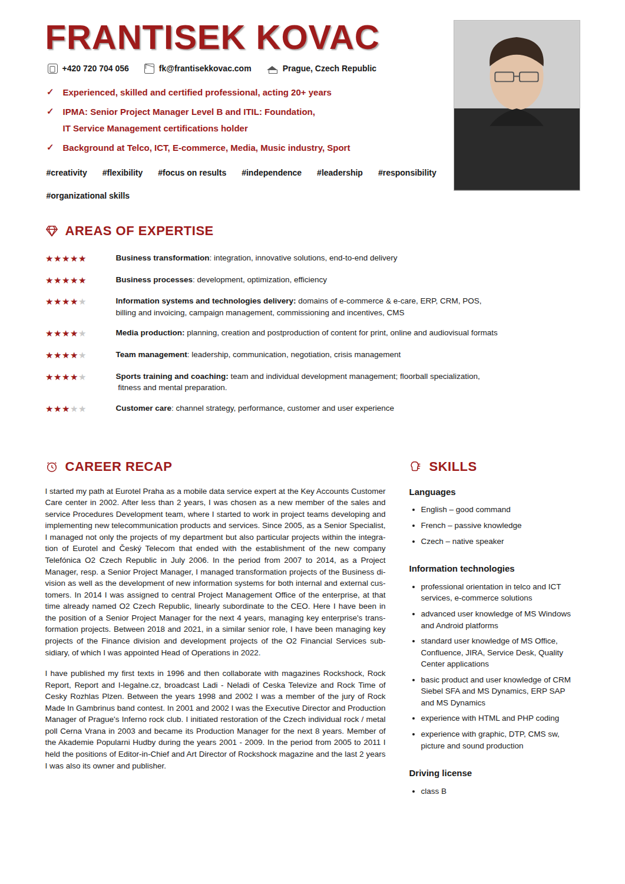FRANTISEK KOVAC
+420 720 704 056 fk@frantisekkovac.com Prague, Czech Republic
Experienced, skilled and certified professional, acting 20+ years
IPMA: Senior Project Manager Level B and ITIL: Foundation, IT Service Management certifications holder
Background at Telco, ICT, E-commerce, Media, Music industry, Sport
#creativity #flexibility #focus on results #independence #leadership #responsibility #organizational skills
AREAS OF EXPERTISE
| ★★★★★ | Business transformation : integration, innovative solutions, end-to-end delivery |
| ★★★★★ | Business processes : development, optimization, efficiency |
| ★★★★ ★ | Information systems and technologies delivery: domains of e-commerce & e-care, ERP, CRM, POS, billing and invoicing, campaign management, commissioning and incentives, CMS |
| ★★★★ ★ | Media production: planning, creation and postproduction of content for print, online and audiovisual formats |
| ★★★★ ★ | Team management : leadership, communication, negotiation, crisis management |
| ★★★★ ★ | Sports training and coaching: team and individual development management; floorball specialization, fitness and mental preparation. |
| ★★★ ★★ | Customer care : channel strategy, performance, customer and user experience |
CAREER RECAP
I started my path at Eurotel Praha as a mobile data service expert at the Key Accounts Customer Care center in 2002. After less than 2 years, I was chosen as a new member of the sales and service Procedures Development team, where I started to work in project teams developing and implementing new telecommunication products and services. Since 2005, as a Senior Specialist, I managed not only the projects of my department but also particular projects within the integration of Eurotel and Český Telecom that ended with the establishment of the new company Telefónica O2 Czech Republic in July 2006. In the period from 2007 to 2014, as a Project Manager, resp. a Senior Project Manager, I managed transformation projects of the Business division as well as the development of new information systems for both internal and external customers. In 2014 I was assigned to central Project Management Office of the enterprise, at that time already named O2 Czech Republic, linearly subordinate to the CEO. Here I have been in the position of a Senior Project Manager for the next 4 years, managing key enterprise's transformation projects. Between 2018 and 2021, in a similar senior role, I have been managing key projects of the Finance division and development projects of the O2 Financial Services subsidiary, of which I was appointed Head of Operations in 2022.
I have published my first texts in 1996 and then collaborate with magazines Rockshock, Rock Report, Report and I-legalne.cz, broadcast Ladi - Neladi of Ceska Televize and Rock Time of Cesky Rozhlas Plzen. Between the years 1998 and 2002 I was a member of the jury of Rock Made In Gambrinus band contest. In 2001 and 2002 I was the Executive Director and Production Manager of Prague's Inferno rock club. I initiated restoration of the Czech individual rock / metal poll Cerna Vrana in 2003 and became its Production Manager for the next 8 years. Member of the Akademie Popularni Hudby during the years 2001 - 2009. In the period from 2005 to 2011 I held the positions of Editor-in-Chief and Art Director of Rockshock magazine and the last 2 years I was also its owner and publisher.
SKILLS
Languages
English – good command
French – passive knowledge
Czech – native speaker
Information technologies
professional orientation in telco and ICT services, e-commerce solutions
advanced user knowledge of MS Windows and Android platforms
standard user knowledge of MS Office, Confluence, JIRA, Service Desk, Quality Center applications
basic product and user knowledge of CRM Siebel SFA and MS Dynamics, ERP SAP and MS Dynamics
experience with HTML and PHP coding
experience with graphic, DTP, CMS sw, picture and sound production
Driving license
class B